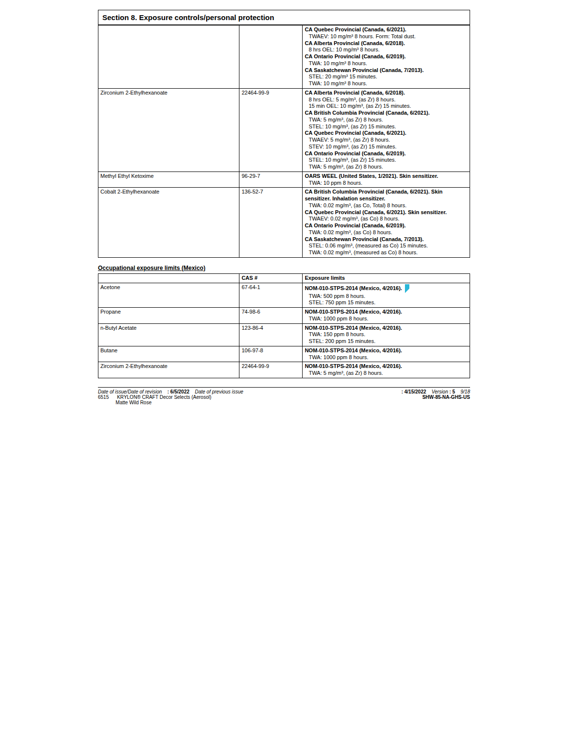Section 8. Exposure controls/personal protection
| | | CA Quebec Provincial (Canada, 6/2021). TWAEV: 10 mg/m³ 8 hours. Form: Total dust. CA Alberta Provincial (Canada, 6/2018). 8 hrs OEL: 10 mg/m³ 8 hours. CA Ontario Provincial (Canada, 6/2019). TWA: 10 mg/m³ 8 hours. CA Saskatchewan Provincial (Canada, 7/2013). STEL: 20 mg/m³ 15 minutes. TWA: 10 mg/m³ 8 hours. |
| Zirconium 2-Ethylhexanoate | 22464-99-9 | CA Alberta Provincial (Canada, 6/2018). 8 hrs OEL: 5 mg/m³, (as Zr) 8 hours. 15 min OEL: 10 mg/m³, (as Zr) 15 minutes. CA British Columbia Provincial (Canada, 6/2021). TWA: 5 mg/m³, (as Zr) 8 hours. STEL: 10 mg/m³, (as Zr) 15 minutes. CA Quebec Provincial (Canada, 6/2021). TWAEV: 5 mg/m³, (as Zr) 8 hours. STEV: 10 mg/m³, (as Zr) 15 minutes. CA Ontario Provincial (Canada, 6/2019). STEL: 10 mg/m³, (as Zr) 15 minutes. TWA: 5 mg/m³, (as Zr) 8 hours. |
| Methyl Ethyl Ketoxime | 96-29-7 | OARS WEEL (United States, 1/2021). Skin sensitizer. TWA: 10 ppm 8 hours. |
| Cobalt 2-Ethylhexanoate | 136-52-7 | CA British Columbia Provincial (Canada, 6/2021). Skin sensitizer. Inhalation sensitizer. TWA: 0.02 mg/m³, (as Co, Total) 8 hours. CA Quebec Provincial (Canada, 6/2021). Skin sensitizer. TWAEV: 0.02 mg/m³, (as Co) 8 hours. CA Ontario Provincial (Canada, 6/2019). TWA: 0.02 mg/m³, (as Co) 8 hours. CA Saskatchewan Provincial (Canada, 7/2013). STEL: 0.06 mg/m³, (measured as Co) 15 minutes. TWA: 0.02 mg/m³, (measured as Co) 8 hours. |
Occupational exposure limits (Mexico)
| | CAS # | Exposure limits |
| Acetone | 67-64-1 | NOM-010-STPS-2014 (Mexico, 4/2016). TWA: 500 ppm 8 hours. STEL: 750 ppm 15 minutes. |
| Propane | 74-98-6 | NOM-010-STPS-2014 (Mexico, 4/2016). TWA: 1000 ppm 8 hours. |
| n-Butyl Acetate | 123-86-4 | NOM-010-STPS-2014 (Mexico, 4/2016). TWA: 150 ppm 8 hours. STEL: 200 ppm 15 minutes. |
| Butane | 106-97-8 | NOM-010-STPS-2014 (Mexico, 4/2016). TWA: 1000 ppm 8 hours. |
| Zirconium 2-Ethylhexanoate | 22464-99-9 | NOM-010-STPS-2014 (Mexico, 4/2016). TWA: 5 mg/m³, (as Zr) 8 hours. |
| Date of issue/Date of revision : 6/5/2022 Date of previous issue | : 4/15/2022 Version : 5 9/18 |
| 6515 KRYLON® CRAFT Decor Selects (Aerosol) Matte Wild Rose | SHW-85-NA-GHS-US |